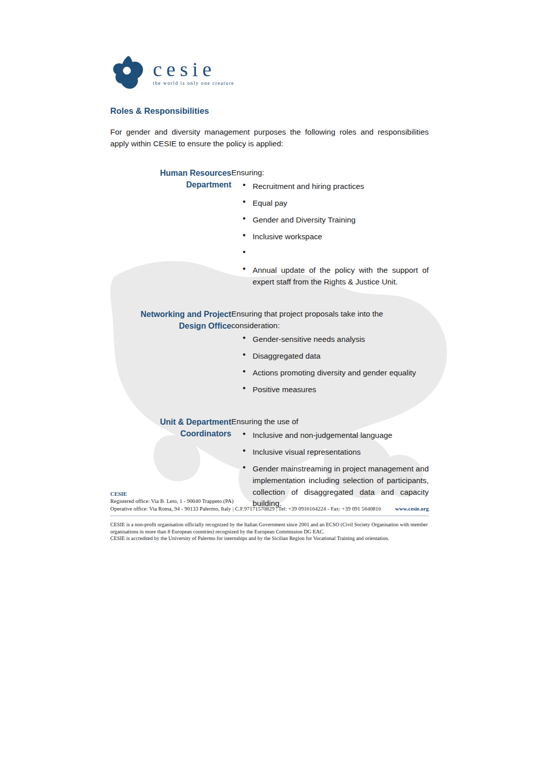cesie
the world is only one creature
Roles & Responsibilities
For gender and diversity management purposes the following roles and responsibilities apply within CESIE to ensure the policy is applied:
| Human Resources Department | Ensuring: Recruitment and hiring practices Equal pay Gender and Diversity Training Inclusive workspace Annual update of the policy with the support of expert staff from the Rights & Justice Unit. |
| Networking and Project Design Office | Ensuring that project proposals take into the consideration: Gender-sensitive needs analysis Disaggregated data Actions promoting diversity and gender equality Positive measures |
| Unit & Department Coordinators | Ensuring the use of Inclusive and non-judgemental language Inclusive visual representations Gender mainstreaming in project management and implementation including selection of participants, collection of disaggregated data and capacity building. |
CESIE
Registered office: Via B. Leto, 1 - 90040 Trappeto (PA)
www.cesie.org Operative office: Via Roma, 94 - 90133 Palermo, Italy | C.F.97171570829 | Tel: +39 0916164224 - Fax: +39 091 5640816
CESIE is a non-profit organisation officially recognized by the Italian Government since 2001 and an ECSO (Civil Society Organisation with member organisations in more than 8 European countries) recognized by the European Commission DG EAC.
CESIE is accredited by the University of Palermo for internships and by the Sicilian Region for Vocational Training and orientation.